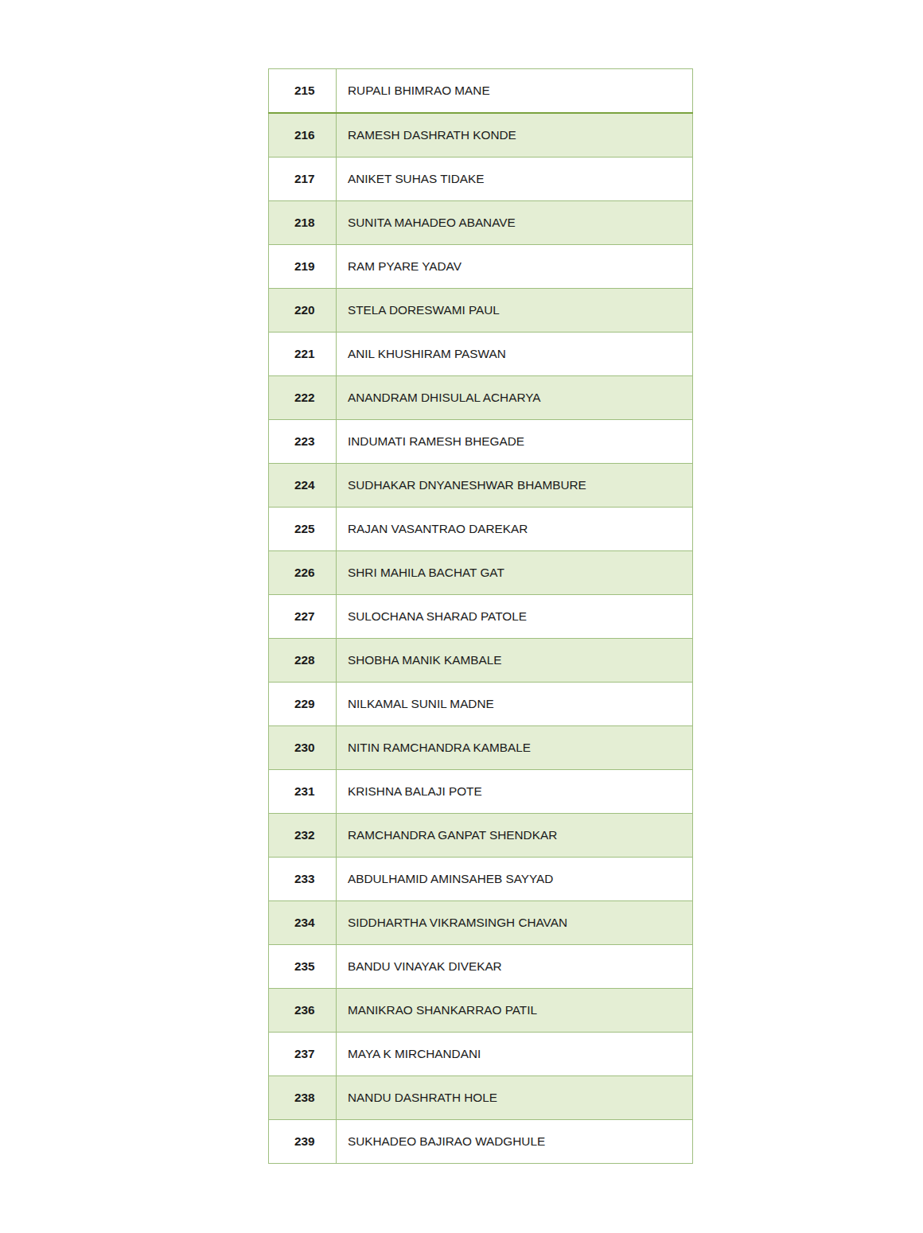| 215 | RUPALI BHIMRAO MANE |
| 216 | RAMESH DASHRATH KONDE |
| 217 | ANIKET SUHAS TIDAKE |
| 218 | SUNITA MAHADEO ABANAVE |
| 219 | RAM PYARE YADAV |
| 220 | STELA DORESWAMI PAUL |
| 221 | ANIL KHUSHIRAM PASWAN |
| 222 | ANANDRAM DHISULAL ACHARYA |
| 223 | INDUMATI RAMESH BHEGADE |
| 224 | SUDHAKAR DNYANESHWAR BHAMBURE |
| 225 | RAJAN VASANTRAO DAREKAR |
| 226 | SHRI MAHILA BACHAT GAT |
| 227 | SULOCHANA SHARAD PATOLE |
| 228 | SHOBHA MANIK KAMBALE |
| 229 | NILKAMAL SUNIL MADNE |
| 230 | NITIN RAMCHANDRA KAMBALE |
| 231 | KRISHNA BALAJI POTE |
| 232 | RAMCHANDRA GANPAT SHENDKAR |
| 233 | ABDULHAMID AMINSAHEB SAYYAD |
| 234 | SIDDHARTHA VIKRAMSINGH CHAVAN |
| 235 | BANDU VINAYAK DIVEKAR |
| 236 | MANIKRAO SHANKARRAO PATIL |
| 237 | MAYA K MIRCHANDANI |
| 238 | NANDU DASHRATH HOLE |
| 239 | SUKHADEO BAJIRAO WADGHULE |